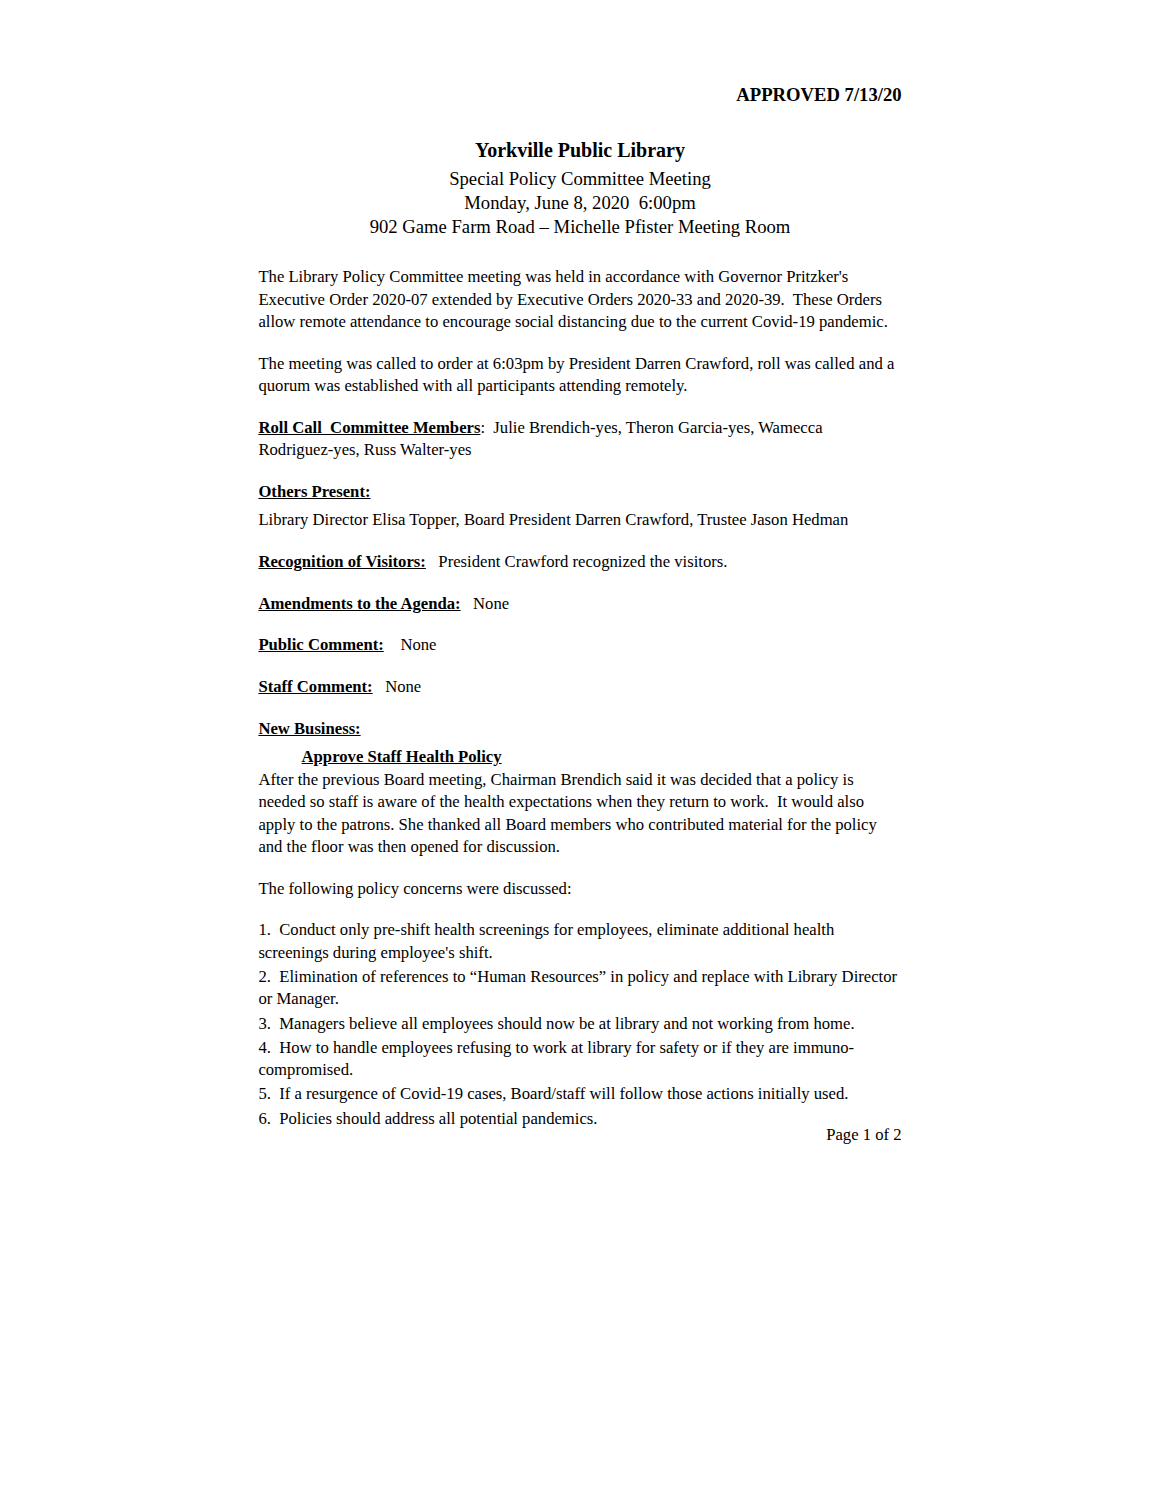APPROVED 7/13/20
Yorkville Public Library Special Policy Committee Meeting Monday, June 8, 2020 6:00pm 902 Game Farm Road – Michelle Pfister Meeting Room
The Library Policy Committee meeting was held in accordance with Governor Pritzker's Executive Order 2020-07 extended by Executive Orders 2020-33 and 2020-39. These Orders allow remote attendance to encourage social distancing due to the current Covid-19 pandemic.
The meeting was called to order at 6:03pm by President Darren Crawford, roll was called and a quorum was established with all participants attending remotely.
Roll Call Committee Members: Julie Brendich-yes, Theron Garcia-yes, Wamecca Rodriguez-yes, Russ Walter-yes
Others Present:
Library Director Elisa Topper, Board President Darren Crawford, Trustee Jason Hedman
Recognition of Visitors: President Crawford recognized the visitors.
Amendments to the Agenda: None
Public Comment: None
Staff Comment: None
New Business:
Approve Staff Health Policy
After the previous Board meeting, Chairman Brendich said it was decided that a policy is needed so staff is aware of the health expectations when they return to work. It would also apply to the patrons. She thanked all Board members who contributed material for the policy and the floor was then opened for discussion.
The following policy concerns were discussed:
1. Conduct only pre-shift health screenings for employees, eliminate additional health screenings during employee's shift.
2. Elimination of references to “Human Resources” in policy and replace with Library Director or Manager.
3. Managers believe all employees should now be at library and not working from home.
4. How to handle employees refusing to work at library for safety or if they are immuno-compromised.
5. If a resurgence of Covid-19 cases, Board/staff will follow those actions initially used.
6. Policies should address all potential pandemics.
Page 1 of 2